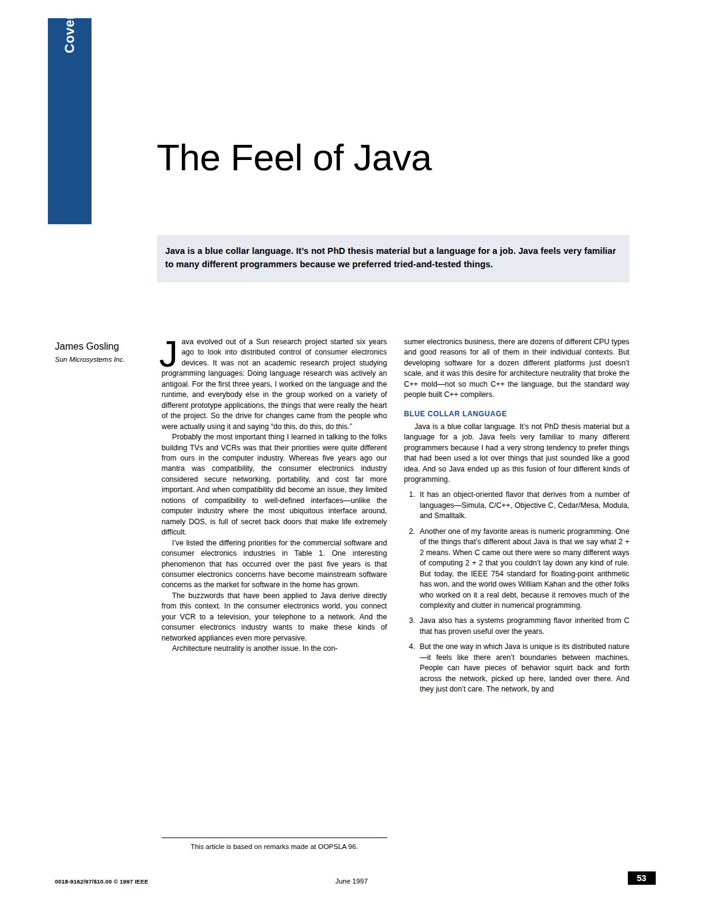Cover Feature
The Feel of Java
Java is a blue collar language. It’s not PhD thesis material but a language for a job. Java feels very familiar to many different programmers because we preferred tried-and-tested things.
James Gosling
Sun Microsystems Inc.
Java evolved out of a Sun research project started six years ago to look into distributed control of consumer electronics devices. It was not an academic research project studying programming languages: Doing language research was actively an antigoal. For the first three years, I worked on the language and the runtime, and everybody else in the group worked on a variety of different prototype applications, the things that were really the heart of the project. So the drive for changes came from the people who were actually using it and saying “do this, do this, do this.”
Probably the most important thing I learned in talking to the folks building TVs and VCRs was that their priorities were quite different from ours in the computer industry. Whereas five years ago our mantra was compatibility, the consumer electronics industry considered secure networking, portability, and cost far more important. And when compatibility did become an issue, they limited notions of compatibility to well-defined interfaces—unlike the computer industry where the most ubiquitous interface around, namely DOS, is full of secret back doors that make life extremely difficult.
I’ve listed the differing priorities for the commercial software and consumer electronics industries in Table 1. One interesting phenomenon that has occurred over the past five years is that consumer electronics concerns have become mainstream software concerns as the market for software in the home has grown.
The buzzwords that have been applied to Java derive directly from this context. In the consumer electronics world, you connect your VCR to a television, your telephone to a network. And the consumer electronics industry wants to make these kinds of networked appliances even more pervasive.
Architecture neutrality is another issue. In the con-
sumer electronics business, there are dozens of different CPU types and good reasons for all of them in their individual contexts. But developing software for a dozen different platforms just doesn’t scale, and it was this desire for architecture neutrality that broke the C++ mold—not so much C++ the language, but the standard way people built C++ compilers.
Blue collar language
Java is a blue collar language. It’s not PhD thesis material but a language for a job. Java feels very familiar to many different programmers because I had a very strong tendency to prefer things that had been used a lot over things that just sounded like a good idea. And so Java ended up as this fusion of four different kinds of programming.
It has an object-oriented flavor that derives from a number of languages—Simula, C/C++, Objective C, Cedar/Mesa, Modula, and Smalltalk.
Another one of my favorite areas is numeric programming. One of the things that’s different about Java is that we say what 2 + 2 means. When C came out there were so many different ways of computing 2 + 2 that you couldn’t lay down any kind of rule. But today, the IEEE 754 standard for floating-point arithmetic has won, and the world owes William Kahan and the other folks who worked on it a real debt, because it removes much of the complexity and clutter in numerical programming.
Java also has a systems programming flavor inherited from C that has proven useful over the years.
But the one way in which Java is unique is its distributed nature—it feels like there aren’t boundaries between machines. People can have pieces of behavior squirt back and forth across the network, picked up here, landed over there. And they just don’t care. The network, by and
This article is based on remarks made at OOPSLA 96.
0018-9162/97/$10.00 © 1997 IEEE
June 1997
53